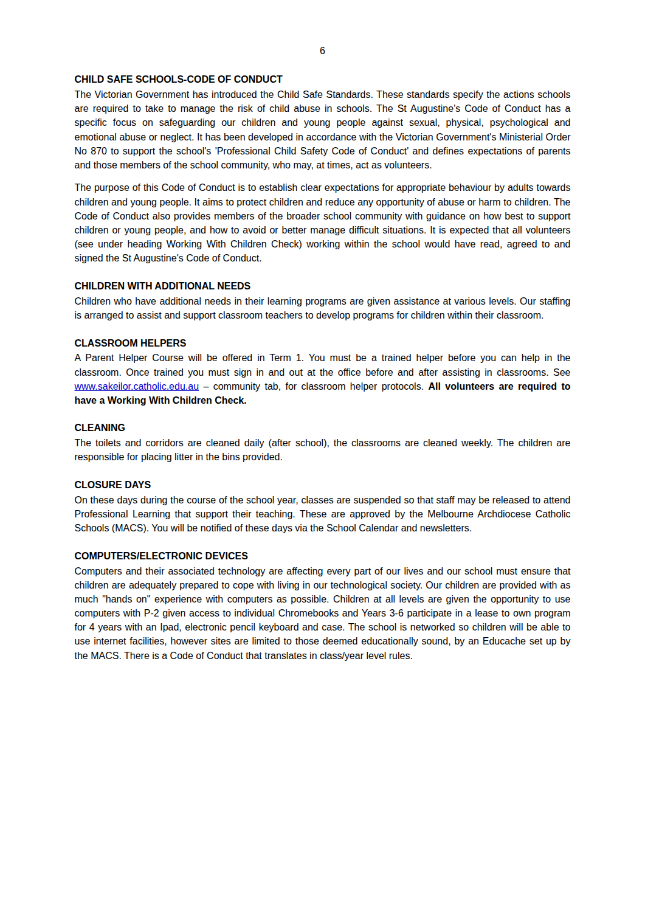6
Child Safe Schools-Code of Conduct
The Victorian Government has introduced the Child Safe Standards. These standards specify the actions schools are required to take to manage the risk of child abuse in schools. The St Augustine's Code of Conduct has a specific focus on safeguarding our children and young people against sexual, physical, psychological and emotional abuse or neglect. It has been developed in accordance with the Victorian Government's Ministerial Order No 870 to support the school's 'Professional Child Safety Code of Conduct' and defines expectations of parents and those members of the school community, who may, at times, act as volunteers.
The purpose of this Code of Conduct is to establish clear expectations for appropriate behaviour by adults towards children and young people. It aims to protect children and reduce any opportunity of abuse or harm to children. The Code of Conduct also provides members of the broader school community with guidance on how best to support children or young people, and how to avoid or better manage difficult situations. It is expected that all volunteers (see under heading Working With Children Check) working within the school would have read, agreed to and signed the St Augustine's Code of Conduct.
Children with Additional Needs
Children who have additional needs in their learning programs are given assistance at various levels. Our staffing is arranged to assist and support classroom teachers to develop programs for children within their classroom.
Classroom Helpers
A Parent Helper Course will be offered in Term 1. You must be a trained helper before you can help in the classroom. Once trained you must sign in and out at the office before and after assisting in classrooms. See www.sakeilor.catholic.edu.au – community tab, for classroom helper protocols. All volunteers are required to have a Working With Children Check.
Cleaning
The toilets and corridors are cleaned daily (after school), the classrooms are cleaned weekly. The children are responsible for placing litter in the bins provided.
Closure Days
On these days during the course of the school year, classes are suspended so that staff may be released to attend Professional Learning that support their teaching. These are approved by the Melbourne Archdiocese Catholic Schools (MACS). You will be notified of these days via the School Calendar and newsletters.
Computers/Electronic Devices
Computers and their associated technology are affecting every part of our lives and our school must ensure that children are adequately prepared to cope with living in our technological society. Our children are provided with as much "hands on" experience with computers as possible. Children at all levels are given the opportunity to use computers with P-2 given access to individual Chromebooks and Years 3-6 participate in a lease to own program for 4 years with an Ipad, electronic pencil keyboard and case. The school is networked so children will be able to use internet facilities, however sites are limited to those deemed educationally sound, by an Educache set up by the MACS. There is a Code of Conduct that translates in class/year level rules.